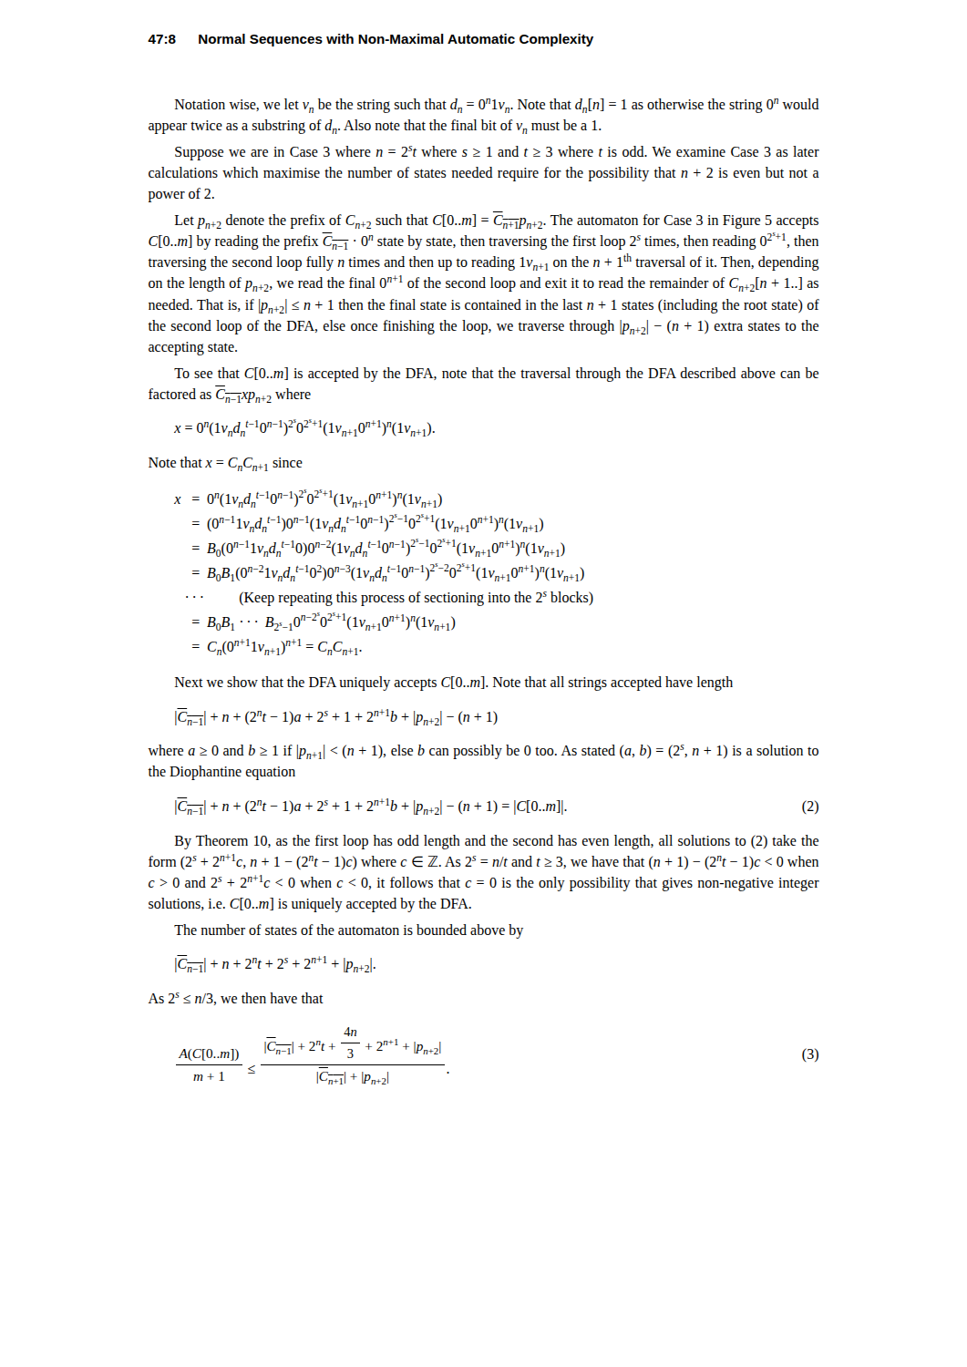47:8 Normal Sequences with Non-Maximal Automatic Complexity
Notation wise, we let vn be the string such that dn = 0n1vn. Note that dn[n] = 1 as otherwise the string 0n would appear twice as a substring of dn. Also note that the final bit of vn must be a 1.
Suppose we are in Case 3 where n = 2st where s ≥ 1 and t ≥ 3 where t is odd. We examine Case 3 as later calculations which maximise the number of states needed require for the possibility that n + 2 is even but not a power of 2.
Let pn+2 denote the prefix of Cn+2 such that C[0..m] = Cn+1 pn+2. The automaton for Case 3 in Figure 5 accepts C[0..m] by reading the prefix Cn−1 · 0n state by state, then traversing the first loop 2s times, then reading 02s+1, then traversing the second loop fully n times and then up to reading 1vn+1 on the n + 1th traversal of it. Then, depending on the length of pn+2, we read the final 0n+1 of the second loop and exit it to read the remainder of Cn+2[n + 1..] as needed. That is, if |pn+2| ≤ n + 1 then the final state is contained in the last n + 1 states (including the root state) of the second loop of the DFA, else once finishing the loop, we traverse through |pn+2| − (n + 1) extra states to the accepting state.
To see that C[0..m] is accepted by the DFA, note that the traversal through the DFA described above can be factored as Cn−1 xpn+2 where
x = 0n(1vndnt−10n−1)2s02s+1(1vn+10n+1)n(1vn+1).
Note that x = CnCn+1 since
| x | = | 0 n (1 v n d n t −1 0 n −1 ) 2 s 0 2 s +1 (1 v n +1 0 n +1 ) n (1 v n +1 ) |
| | = | (0 n −1 1 v n d n t −1 )0 n −1 (1 v n d n t −1 0 n −1 ) 2 s −1 0 2 s +1 (1 v n +1 0 n +1 ) n (1 v n +1 ) |
| | = | B 0 (0 n −1 1 v n d n t −1 0)0 n −2 (1 v n d n t −1 0 n −1 ) 2 s −1 0 2 s +1 (1 v n +1 0 n +1 ) n (1 v n +1 ) |
| | = | B 0 B 1 (0 n −2 1 v n d n t −1 0 2 )0 n −3 (1 v n d n t −1 0 n −1 ) 2 s −2 0 2 s +1 (1 v n +1 0 n +1 ) n (1 v n +1 ) |
| | ··· | (Keep repeating this process of sectioning into the 2 s blocks) |
| | = | B 0 B 1 ··· B 2 s −1 0 n −2 s 0 2 s +1 (1 v n +1 0 n +1 ) n (1 v n +1 ) |
| | = | C n (0 n +1 1 v n +1 ) n +1 = C n C n +1 . |
Next we show that the DFA uniquely accepts C[0..m]. Note that all strings accepted have length
|Cn−1| + n + (2nt − 1)a + 2s + 1 + 2n+1b + |pn+2| − (n + 1)
where a ≥ 0 and b ≥ 1 if |pn+1| < (n + 1), else b can possibly be 0 too. As stated (a, b) = (2s, n + 1) is a solution to the Diophantine equation
|Cn−1| + n + (2nt − 1)a + 2s + 1 + 2n+1b + |pn+2| − (n + 1) = |C[0..m]|.
(2)
By Theorem 10, as the first loop has odd length and the second has even length, all solutions to (2) take the form (2s + 2n+1c, n + 1 − (2nt − 1)c) where c ∈ ℤ. As 2s = n/t and t ≥ 3, we have that (n + 1) − (2nt − 1)c < 0 when c > 0 and 2s + 2n+1c < 0 when c < 0, it follows that c = 0 is the only possibility that gives non-negative integer solutions, i.e. C[0..m] is uniquely accepted by the DFA.
The number of states of the automaton is bounded above by
|Cn−1| + n + 2nt + 2s + 2n+1 + |pn+2|.
As 2s ≤ n/3, we then have that
A(C[0..m]) m + 1 ≤ |Cn−1| + 2nt + 4n 3 + 2n+1 + |pn+2||Cn+1| + |pn+2|.
(3)